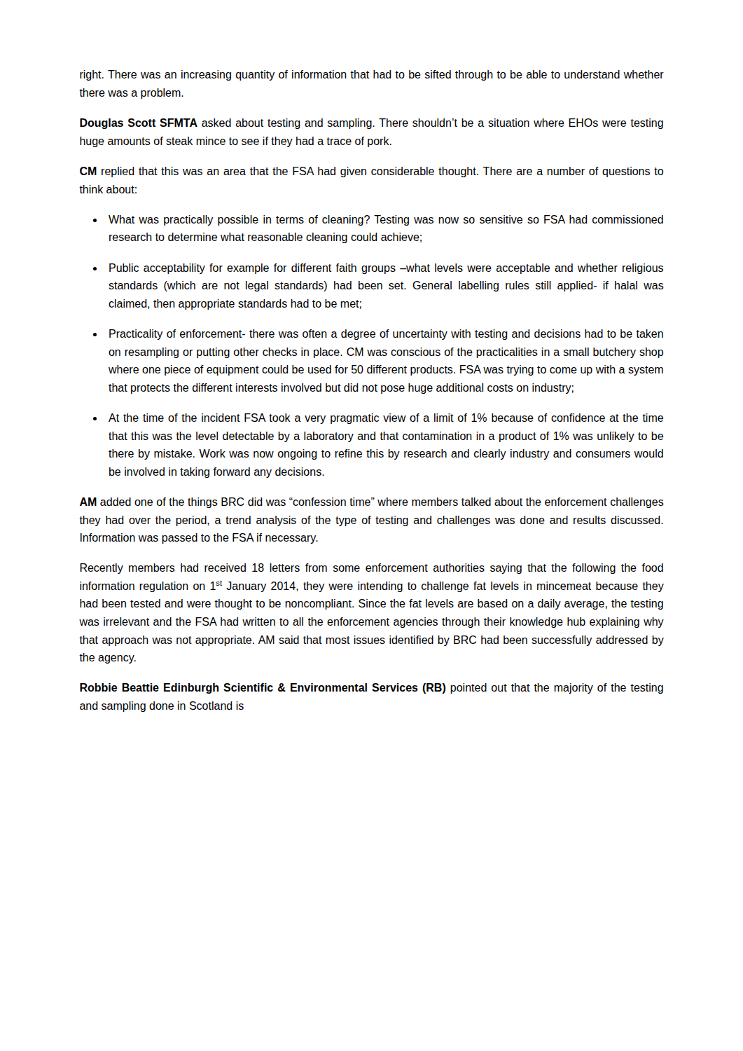right. There was an increasing quantity of information that had to be sifted through to be able to understand whether there was a problem.
Douglas Scott SFMTA asked about testing and sampling. There shouldn’t be a situation where EHOs were testing huge amounts of steak mince to see if they had a trace of pork.
CM replied that this was an area that the FSA had given considerable thought. There are a number of questions to think about:
What was practically possible in terms of cleaning? Testing was now so sensitive so FSA had commissioned research to determine what reasonable cleaning could achieve;
Public acceptability for example for different faith groups –what levels were acceptable and whether religious standards (which are not legal standards) had been set. General labelling rules still applied- if halal was claimed, then appropriate standards had to be met;
Practicality of enforcement- there was often a degree of uncertainty with testing and decisions had to be taken on resampling or putting other checks in place. CM was conscious of the practicalities in a small butchery shop where one piece of equipment could be used for 50 different products. FSA was trying to come up with a system that protects the different interests involved but did not pose huge additional costs on industry;
At the time of the incident FSA took a very pragmatic view of a limit of 1% because of confidence at the time that this was the level detectable by a laboratory and that contamination in a product of 1% was unlikely to be there by mistake. Work was now ongoing to refine this by research and clearly industry and consumers would be involved in taking forward any decisions.
AM added one of the things BRC did was “confession time” where members talked about the enforcement challenges they had over the period, a trend analysis of the type of testing and challenges was done and results discussed. Information was passed to the FSA if necessary.
Recently members had received 18 letters from some enforcement authorities saying that the following the food information regulation on 1st January 2014, they were intending to challenge fat levels in mincemeat because they had been tested and were thought to be noncompliant. Since the fat levels are based on a daily average, the testing was irrelevant and the FSA had written to all the enforcement agencies through their knowledge hub explaining why that approach was not appropriate. AM said that most issues identified by BRC had been successfully addressed by the agency.
Robbie Beattie Edinburgh Scientific & Environmental Services (RB) pointed out that the majority of the testing and sampling done in Scotland is